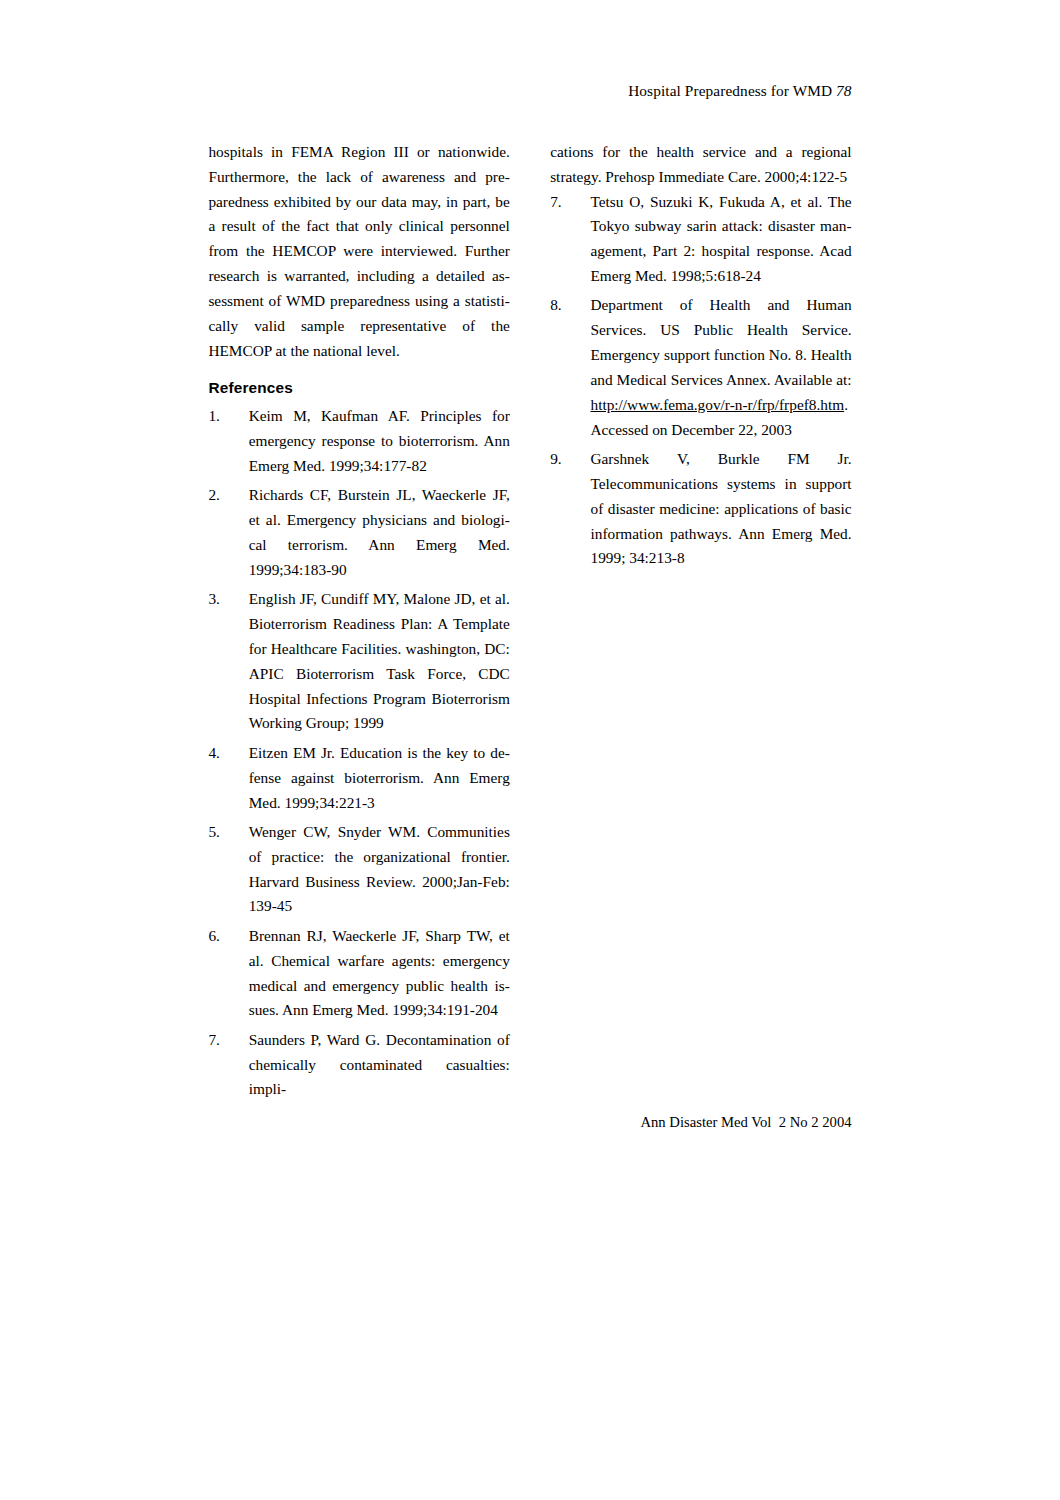Hospital Preparedness for WMD 78
hospitals in FEMA Region III or nationwide. Furthermore, the lack of awareness and preparedness exhibited by our data may, in part, be a result of the fact that only clinical personnel from the HEMCOP were interviewed. Further research is warranted, including a detailed assessment of WMD preparedness using a statistically valid sample representative of the HEMCOP at the national level.
References
Keim M, Kaufman AF. Principles for emergency response to bioterrorism. Ann Emerg Med. 1999;34:177-82
Richards CF, Burstein JL, Waeckerle JF, et al. Emergency physicians and biological terrorism. Ann Emerg Med. 1999;34:183-90
English JF, Cundiff MY, Malone JD, et al. Bioterrorism Readiness Plan: A Template for Healthcare Facilities. washington, DC: APIC Bioterrorism Task Force, CDC Hospital Infections Program Bioterrorism Working Group; 1999
Eitzen EM Jr. Education is the key to defense against bioterrorism. Ann Emerg Med. 1999;34:221-3
Wenger CW, Snyder WM. Communities of practice: the organizational frontier. Harvard Business Review. 2000;Jan-Feb: 139-45
Brennan RJ, Waeckerle JF, Sharp TW, et al. Chemical warfare agents: emergency medical and emergency public health issues. Ann Emerg Med. 1999;34:191-204
Saunders P, Ward G. Decontamination of chemically contaminated casualties: impli-
cations for the health service and a regional strategy. Prehosp Immediate Care. 2000;4:122-5
Tetsu O, Suzuki K, Fukuda A, et al. The Tokyo subway sarin attack: disaster management, Part 2: hospital response. Acad Emerg Med. 1998;5:618-24
Department of Health and Human Services. US Public Health Service. Emergency support function No. 8. Health and Medical Services Annex. Available at: http://www.fema.gov/r-n-r/frp/frpef8.htm. Accessed on December 22, 2003
Garshnek V, Burkle FM Jr. Telecommunications systems in support of disaster medicine: applications of basic information pathways. Ann Emerg Med. 1999; 34:213-8
Ann Disaster Med Vol 2 No 2 2004